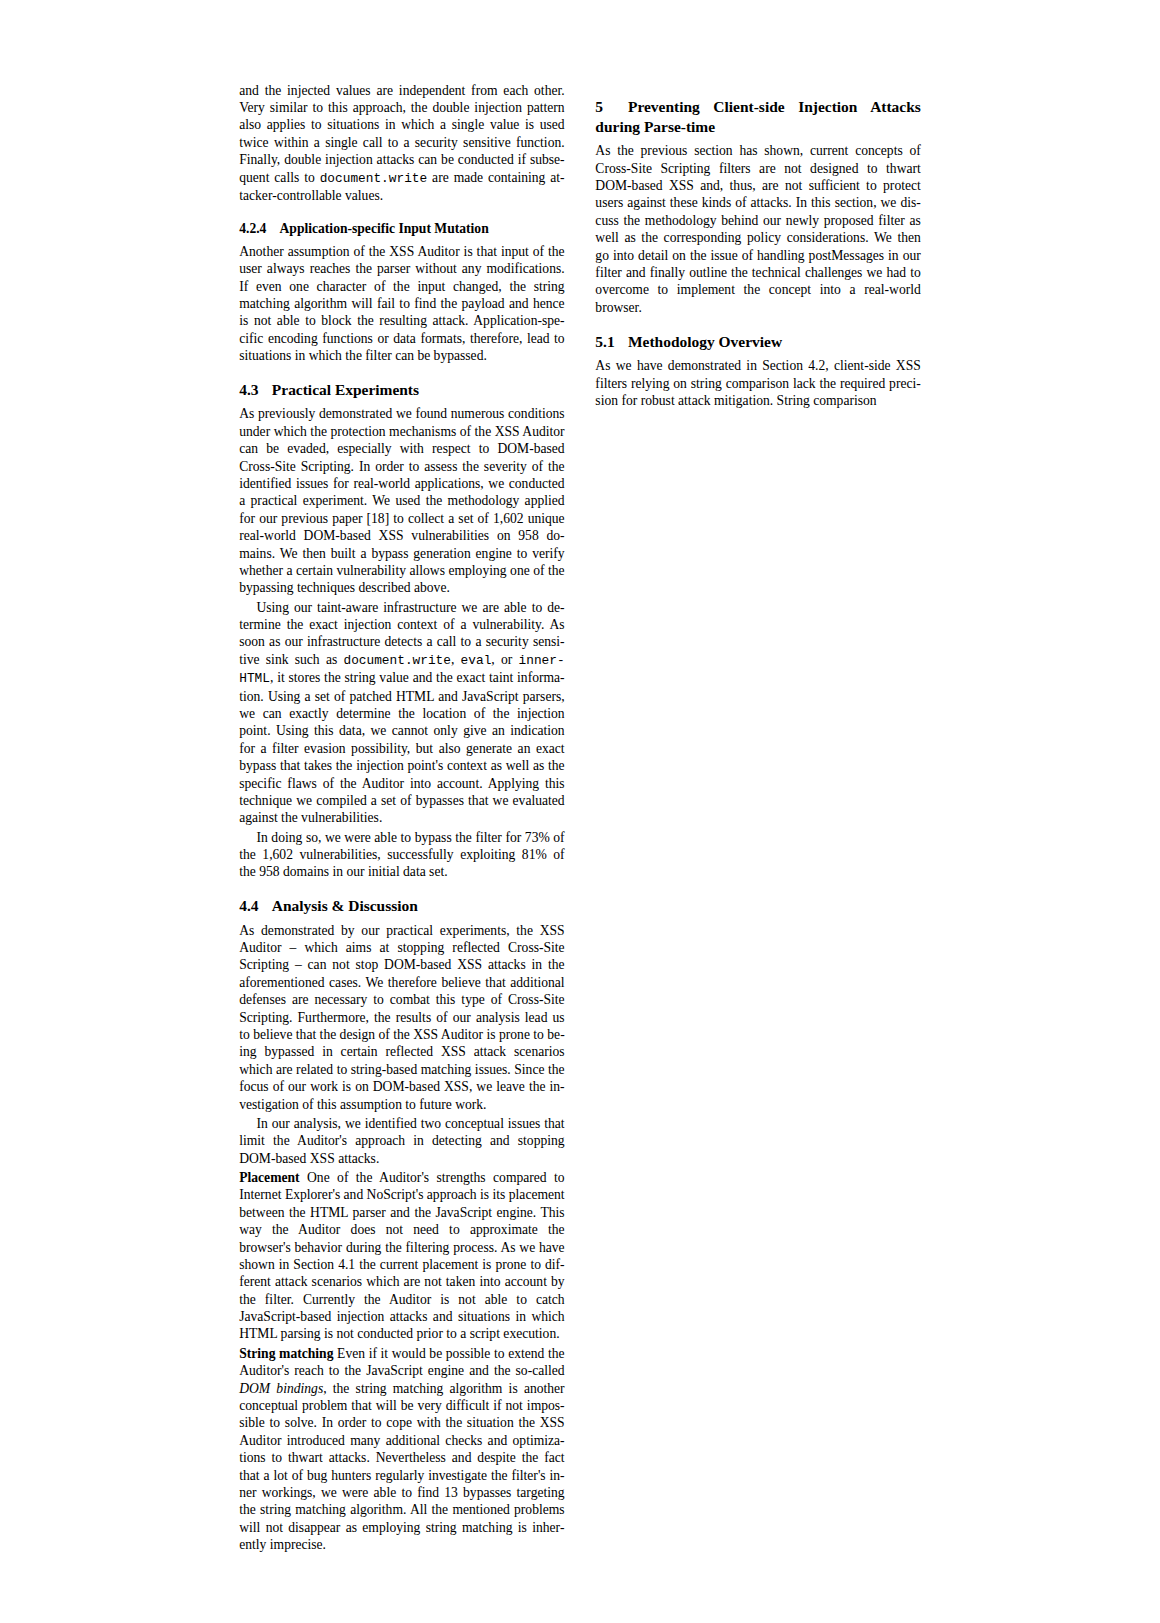and the injected values are independent from each other. Very similar to this approach, the double injection pattern also applies to situations in which a single value is used twice within a single call to a security sensitive function. Finally, double injection attacks can be conducted if subsequent calls to document.write are made containing attacker-controllable values.
4.2.4 Application-specific Input Mutation
Another assumption of the XSS Auditor is that input of the user always reaches the parser without any modifications. If even one character of the input changed, the string matching algorithm will fail to find the payload and hence is not able to block the resulting attack. Application-specific encoding functions or data formats, therefore, lead to situations in which the filter can be bypassed.
4.3 Practical Experiments
As previously demonstrated we found numerous conditions under which the protection mechanisms of the XSS Auditor can be evaded, especially with respect to DOM-based Cross-Site Scripting. In order to assess the severity of the identified issues for real-world applications, we conducted a practical experiment. We used the methodology applied for our previous paper [18] to collect a set of 1,602 unique real-world DOM-based XSS vulnerabilities on 958 domains. We then built a bypass generation engine to verify whether a certain vulnerability allows employing one of the bypassing techniques described above.
Using our taint-aware infrastructure we are able to determine the exact injection context of a vulnerability. As soon as our infrastructure detects a call to a security sensitive sink such as document.write, eval, or innerHTML, it stores the string value and the exact taint information. Using a set of patched HTML and JavaScript parsers, we can exactly determine the location of the injection point. Using this data, we cannot only give an indication for a filter evasion possibility, but also generate an exact bypass that takes the injection point's context as well as the specific flaws of the Auditor into account. Applying this technique we compiled a set of bypasses that we evaluated against the vulnerabilities.
In doing so, we were able to bypass the filter for 73% of the 1,602 vulnerabilities, successfully exploiting 81% of the 958 domains in our initial data set.
4.4 Analysis & Discussion
As demonstrated by our practical experiments, the XSS Auditor – which aims at stopping reflected Cross-Site Scripting – can not stop DOM-based XSS attacks in the aforementioned cases. We therefore believe that additional defenses are necessary to combat this type of Cross-Site Scripting. Furthermore, the results of our analysis lead us to believe that the design of the XSS Auditor is prone to being bypassed in certain reflected XSS attack scenarios which are related to string-based matching issues. Since the focus of our work is on DOM-based XSS, we leave the investigation of this assumption to future work.
In our analysis, we identified two conceptual issues that limit the Auditor's approach in detecting and stopping DOM-based XSS attacks.
Placement One of the Auditor's strengths compared to Internet Explorer's and NoScript's approach is its placement between the HTML parser and the JavaScript engine. This way the Auditor does not need to approximate the browser's behavior during the filtering process. As we have shown in Section 4.1 the current placement is prone to different attack scenarios which are not taken into account by the filter. Currently the Auditor is not able to catch JavaScript-based injection attacks and situations in which HTML parsing is not conducted prior to a script execution.
String matching Even if it would be possible to extend the Auditor's reach to the JavaScript engine and the so-called DOM bindings, the string matching algorithm is another conceptual problem that will be very difficult if not impossible to solve. In order to cope with the situation the XSS Auditor introduced many additional checks and optimizations to thwart attacks. Nevertheless and despite the fact that a lot of bug hunters regularly investigate the filter's inner workings, we were able to find 13 bypasses targeting the string matching algorithm. All the mentioned problems will not disappear as employing string matching is inherently imprecise.
5 Preventing Client-side Injection Attacks during Parse-time
As the previous section has shown, current concepts of Cross-Site Scripting filters are not designed to thwart DOM-based XSS and, thus, are not sufficient to protect users against these kinds of attacks. In this section, we discuss the methodology behind our newly proposed filter as well as the corresponding policy considerations. We then go into detail on the issue of handling postMessages in our filter and finally outline the technical challenges we had to overcome to implement the concept into a real-world browser.
5.1 Methodology Overview
As we have demonstrated in Section 4.2, client-side XSS filters relying on string comparison lack the required precision for robust attack mitigation. String comparison